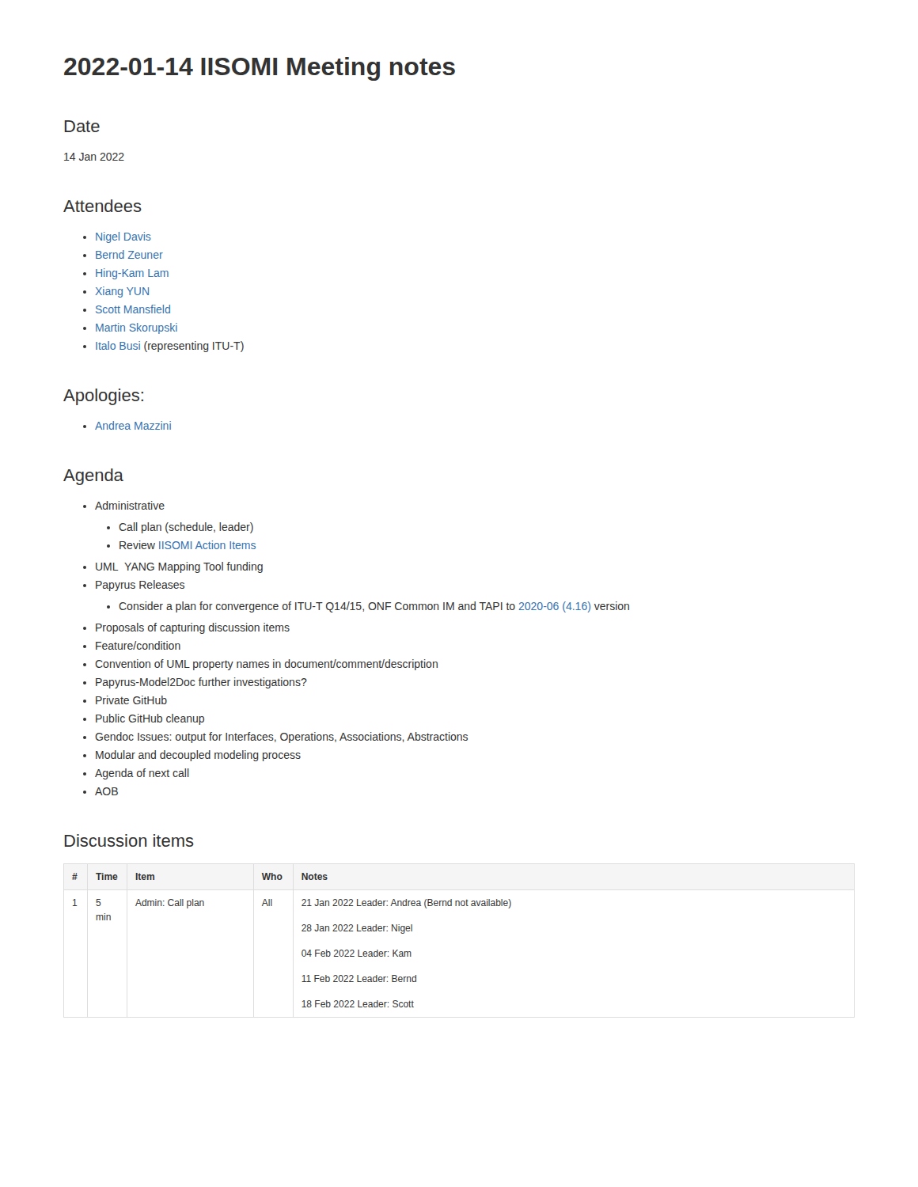2022-01-14 IISOMI Meeting notes
Date
14 Jan 2022
Attendees
Nigel Davis
Bernd Zeuner
Hing-Kam Lam
Xiang YUN
Scott Mansfield
Martin Skorupski
Italo Busi (representing ITU-T)
Apologies:
Andrea Mazzini
Agenda
Administrative
Call plan (schedule, leader)
Review IISOMI Action Items
UML YANG Mapping Tool funding
Papyrus Releases
Consider a plan for convergence of ITU-T Q14/15, ONF Common IM and TAPI to 2020-06 (4.16) version
Proposals of capturing discussion items
Feature/condition
Convention of UML property names in document/comment/description
Papyrus-Model2Doc further investigations?
Private GitHub
Public GitHub cleanup
Gendoc Issues: output for Interfaces, Operations, Associations, Abstractions
Modular and decoupled modeling process
Agenda of next call
AOB
Discussion items
| # | Time | Item | Who | Notes |
| --- | --- | --- | --- | --- |
| 1 | 5 min | Admin: Call plan | All | 21 Jan 2022 Leader: Andrea (Bernd not available) 28 Jan 2022 Leader: Nigel 04 Feb 2022 Leader: Kam 11 Feb 2022 Leader: Bernd 18 Feb 2022 Leader: Scott |